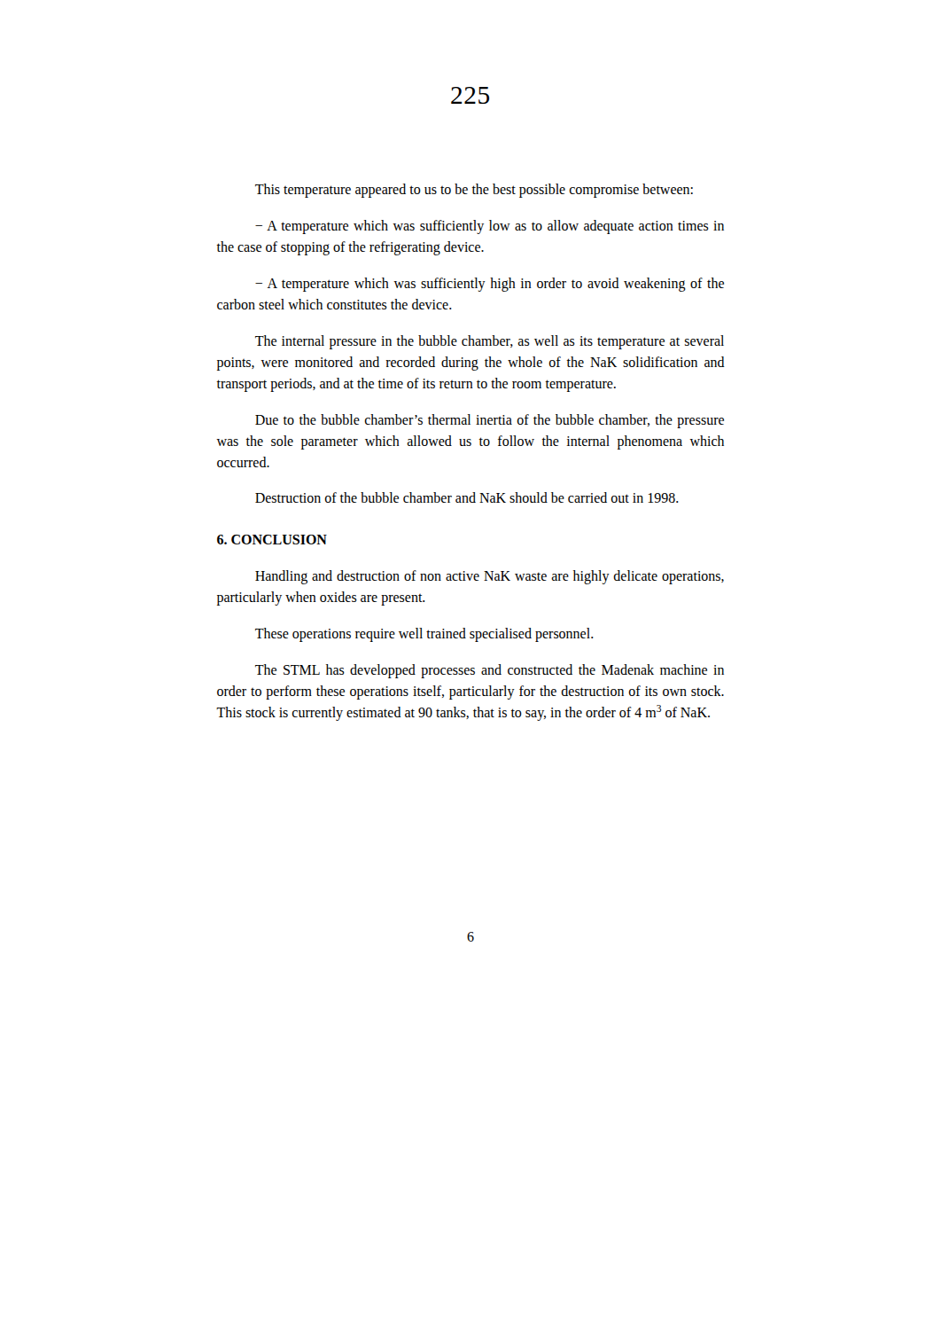225
This temperature appeared to us to be the best possible compromise between:
− A temperature which was sufficiently low as to allow adequate action times in the case of stopping of the refrigerating device.
− A temperature which was sufficiently high in order to avoid weakening of the carbon steel which constitutes the device.
The internal pressure in the bubble chamber, as well as its temperature at several points, were monitored and recorded during the whole of the NaK solidification and transport periods, and at the time of its return to the room temperature.
Due to the bubble chamber’s thermal inertia of the bubble chamber, the pressure was the sole parameter which allowed us to follow the internal phenomena which occurred.
Destruction of the bubble chamber and NaK should be carried out in 1998.
6. CONCLUSION
Handling and destruction of non active NaK waste are highly delicate operations, particularly when oxides are present.
These operations require well trained specialised personnel.
The STML has developped processes and constructed the Madenak machine in order to perform these operations itself, particularly for the destruction of its own stock. This stock is currently estimated at 90 tanks, that is to say, in the order of 4 m3 of NaK.
6